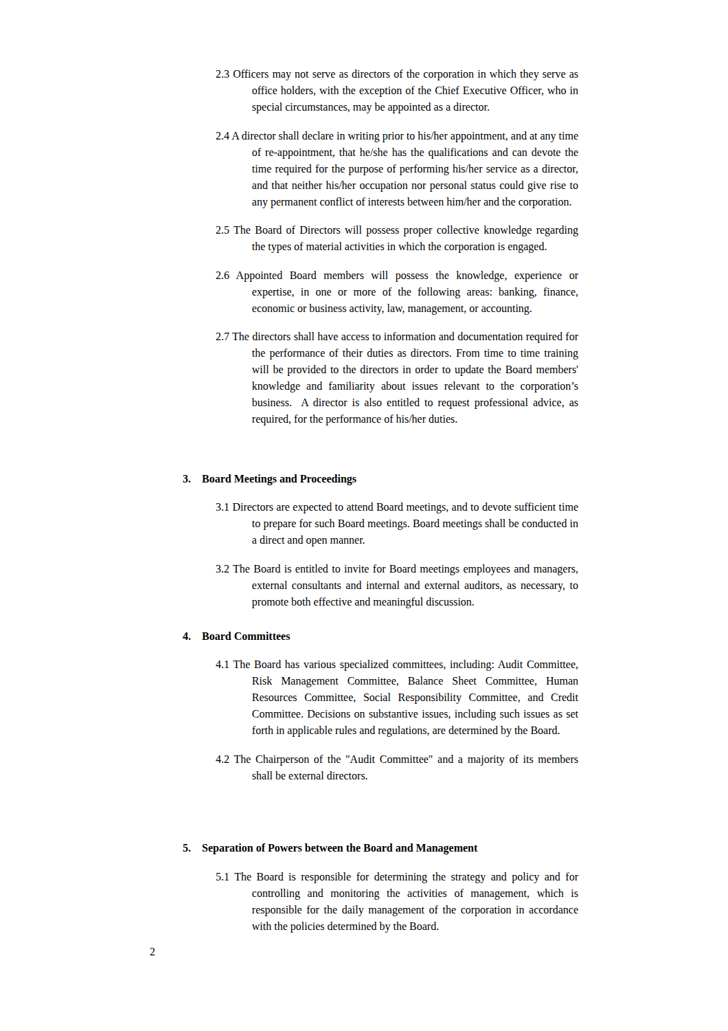2.3 Officers may not serve as directors of the corporation in which they serve as office holders, with the exception of the Chief Executive Officer, who in special circumstances, may be appointed as a director.
2.4 A director shall declare in writing prior to his/her appointment, and at any time of re-appointment, that he/she has the qualifications and can devote the time required for the purpose of performing his/her service as a director, and that neither his/her occupation nor personal status could give rise to any permanent conflict of interests between him/her and the corporation.
2.5 The Board of Directors will possess proper collective knowledge regarding the types of material activities in which the corporation is engaged.
2.6 Appointed Board members will possess the knowledge, experience or expertise, in one or more of the following areas: banking, finance, economic or business activity, law, management, or accounting.
2.7 The directors shall have access to information and documentation required for the performance of their duties as directors. From time to time training will be provided to the directors in order to update the Board members' knowledge and familiarity about issues relevant to the corporation’s business. A director is also entitled to request professional advice, as required, for the performance of his/her duties.
3. Board Meetings and Proceedings
3.1 Directors are expected to attend Board meetings, and to devote sufficient time to prepare for such Board meetings. Board meetings shall be conducted in a direct and open manner.
3.2 The Board is entitled to invite for Board meetings employees and managers, external consultants and internal and external auditors, as necessary, to promote both effective and meaningful discussion.
4. Board Committees
4.1 The Board has various specialized committees, including: Audit Committee, Risk Management Committee, Balance Sheet Committee, Human Resources Committee, Social Responsibility Committee, and Credit Committee. Decisions on substantive issues, including such issues as set forth in applicable rules and regulations, are determined by the Board.
4.2 The Chairperson of the "Audit Committee" and a majority of its members shall be external directors.
5. Separation of Powers between the Board and Management
5.1 The Board is responsible for determining the strategy and policy and for controlling and monitoring the activities of management, which is responsible for the daily management of the corporation in accordance with the policies determined by the Board.
2